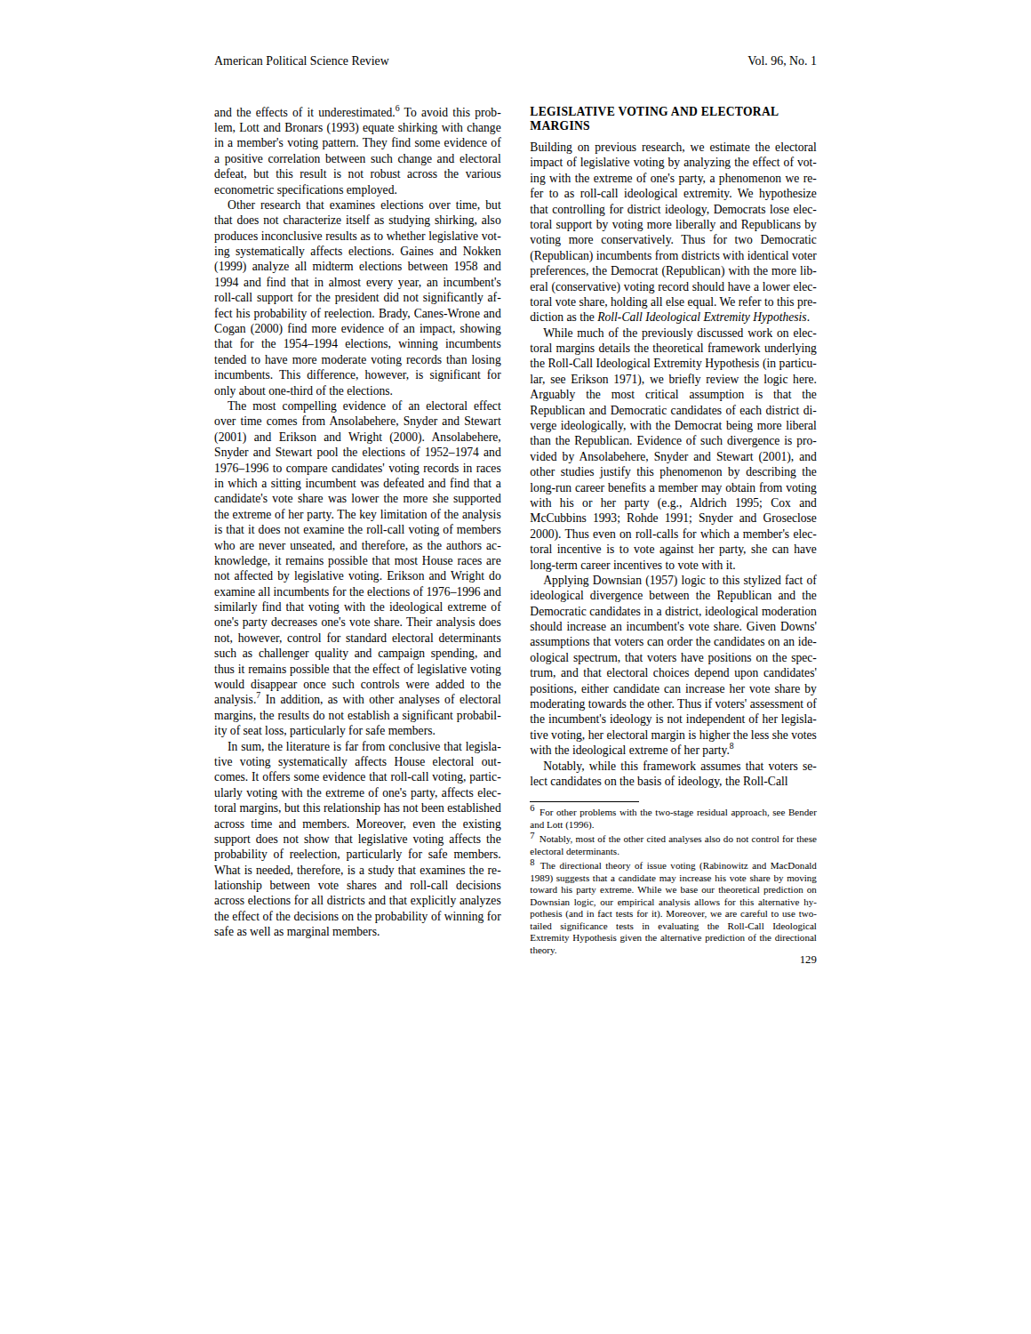American Political Science Review Vol. 96, No. 1
and the effects of it underestimated.6 To avoid this problem, Lott and Bronars (1993) equate shirking with change in a member's voting pattern. They find some evidence of a positive correlation between such change and electoral defeat, but this result is not robust across the various econometric specifications employed.
Other research that examines elections over time, but that does not characterize itself as studying shirking, also produces inconclusive results as to whether legislative voting systematically affects elections. Gaines and Nokken (1999) analyze all midterm elections between 1958 and 1994 and find that in almost every year, an incumbent's roll-call support for the president did not significantly affect his probability of reelection. Brady, Canes-Wrone and Cogan (2000) find more evidence of an impact, showing that for the 1954–1994 elections, winning incumbents tended to have more moderate voting records than losing incumbents. This difference, however, is significant for only about one-third of the elections.
The most compelling evidence of an electoral effect over time comes from Ansolabehere, Snyder and Stewart (2001) and Erikson and Wright (2000). Ansolabehere, Snyder and Stewart pool the elections of 1952–1974 and 1976–1996 to compare candidates' voting records in races in which a sitting incumbent was defeated and find that a candidate's vote share was lower the more she supported the extreme of her party. The key limitation of the analysis is that it does not examine the roll-call voting of members who are never unseated, and therefore, as the authors acknowledge, it remains possible that most House races are not affected by legislative voting. Erikson and Wright do examine all incumbents for the elections of 1976–1996 and similarly find that voting with the ideological extreme of one's party decreases one's vote share. Their analysis does not, however, control for standard electoral determinants such as challenger quality and campaign spending, and thus it remains possible that the effect of legislative voting would disappear once such controls were added to the analysis.7 In addition, as with other analyses of electoral margins, the results do not establish a significant probability of seat loss, particularly for safe members.
In sum, the literature is far from conclusive that legislative voting systematically affects House electoral outcomes. It offers some evidence that roll-call voting, particularly voting with the extreme of one's party, affects electoral margins, but this relationship has not been established across time and members. Moreover, even the existing support does not show that legislative voting affects the probability of reelection, particularly for safe members. What is needed, therefore, is a study that examines the relationship between vote shares and roll-call decisions across elections for all districts and that explicitly analyzes the effect of the decisions on the probability of winning for safe as well as marginal members.
Legislative Voting and Electoral Margins
Building on previous research, we estimate the electoral impact of legislative voting by analyzing the effect of voting with the extreme of one's party, a phenomenon we refer to as roll-call ideological extremity. We hypothesize that controlling for district ideology, Democrats lose electoral support by voting more liberally and Republicans by voting more conservatively. Thus for two Democratic (Republican) incumbents from districts with identical voter preferences, the Democrat (Republican) with the more liberal (conservative) voting record should have a lower electoral vote share, holding all else equal. We refer to this prediction as the Roll-Call Ideological Extremity Hypothesis.
While much of the previously discussed work on electoral margins details the theoretical framework underlying the Roll-Call Ideological Extremity Hypothesis (in particular, see Erikson 1971), we briefly review the logic here. Arguably the most critical assumption is that the Republican and Democratic candidates of each district diverge ideologically, with the Democrat being more liberal than the Republican. Evidence of such divergence is provided by Ansolabehere, Snyder and Stewart (2001), and other studies justify this phenomenon by describing the long-run career benefits a member may obtain from voting with his or her party (e.g., Aldrich 1995; Cox and McCubbins 1993; Rohde 1991; Snyder and Groseclose 2000). Thus even on roll-calls for which a member's electoral incentive is to vote against her party, she can have long-term career incentives to vote with it.
Applying Downsian (1957) logic to this stylized fact of ideological divergence between the Republican and the Democratic candidates in a district, ideological moderation should increase an incumbent's vote share. Given Downs' assumptions that voters can order the candidates on an ideological spectrum, that voters have positions on the spectrum, and that electoral choices depend upon candidates' positions, either candidate can increase her vote share by moderating towards the other. Thus if voters' assessment of the incumbent's ideology is not independent of her legislative voting, her electoral margin is higher the less she votes with the ideological extreme of her party.8
Notably, while this framework assumes that voters select candidates on the basis of ideology, the Roll-Call
6 For other problems with the two-stage residual approach, see Bender and Lott (1996).
7 Notably, most of the other cited analyses also do not control for these electoral determinants.
8 The directional theory of issue voting (Rabinowitz and MacDonald 1989) suggests that a candidate may increase his vote share by moving toward his party extreme. While we base our theoretical prediction on Downsian logic, our empirical analysis allows for this alternative hypothesis (and in fact tests for it). Moreover, we are careful to use two-tailed significance tests in evaluating the Roll-Call Ideological Extremity Hypothesis given the alternative prediction of the directional theory.
129